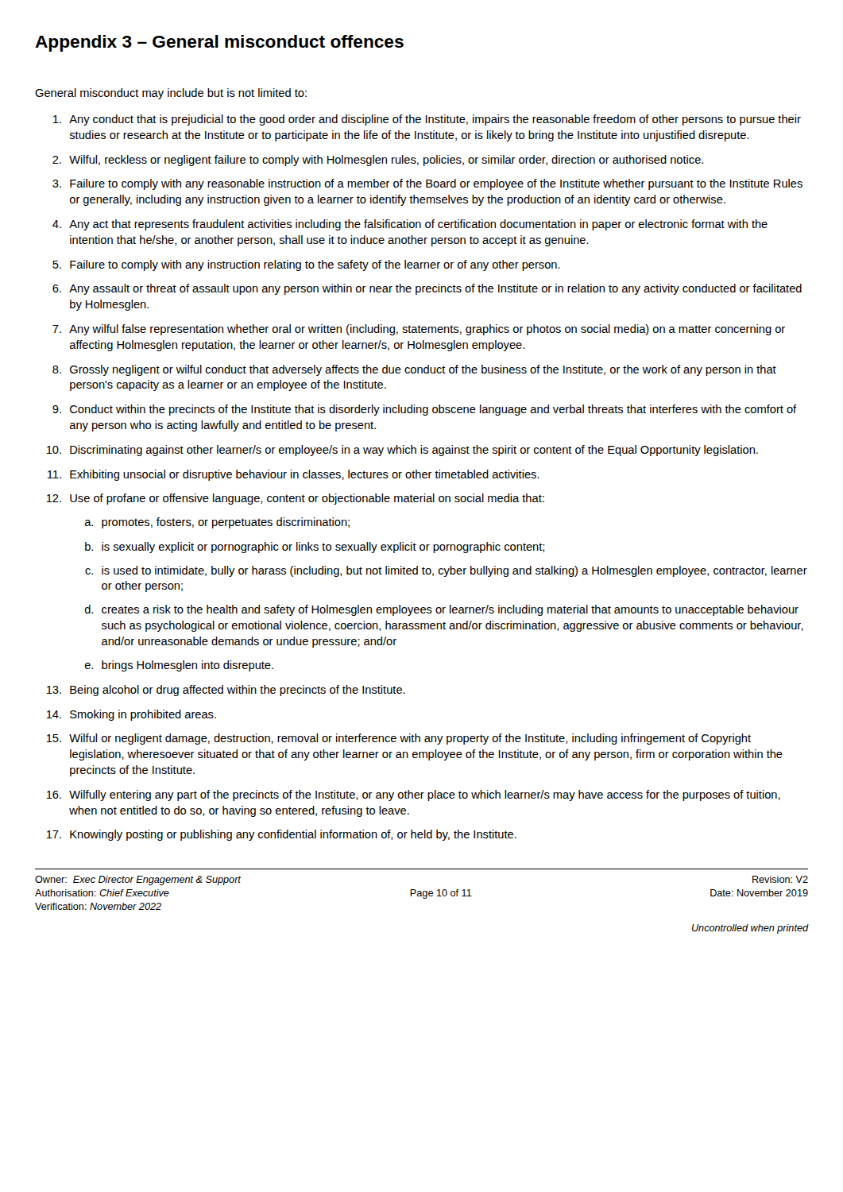Appendix 3 – General misconduct offences
General misconduct may include but is not limited to:
Any conduct that is prejudicial to the good order and discipline of the Institute, impairs the reasonable freedom of other persons to pursue their studies or research at the Institute or to participate in the life of the Institute, or is likely to bring the Institute into unjustified disrepute.
Wilful, reckless or negligent failure to comply with Holmesglen rules, policies, or similar order, direction or authorised notice.
Failure to comply with any reasonable instruction of a member of the Board or employee of the Institute whether pursuant to the Institute Rules or generally, including any instruction given to a learner to identify themselves by the production of an identity card or otherwise.
Any act that represents fraudulent activities including the falsification of certification documentation in paper or electronic format with the intention that he/she, or another person, shall use it to induce another person to accept it as genuine.
Failure to comply with any instruction relating to the safety of the learner or of any other person.
Any assault or threat of assault upon any person within or near the precincts of the Institute or in relation to any activity conducted or facilitated by Holmesglen.
Any wilful false representation whether oral or written (including, statements, graphics or photos on social media) on a matter concerning or affecting Holmesglen reputation, the learner or other learner/s, or Holmesglen employee.
Grossly negligent or wilful conduct that adversely affects the due conduct of the business of the Institute, or the work of any person in that person's capacity as a learner or an employee of the Institute.
Conduct within the precincts of the Institute that is disorderly including obscene language and verbal threats that interferes with the comfort of any person who is acting lawfully and entitled to be present.
Discriminating against other learner/s or employee/s in a way which is against the spirit or content of the Equal Opportunity legislation.
Exhibiting unsocial or disruptive behaviour in classes, lectures or other timetabled activities.
Use of profane or offensive language, content or objectionable material on social media that:
promotes, fosters, or perpetuates discrimination;
is sexually explicit or pornographic or links to sexually explicit or pornographic content;
is used to intimidate, bully or harass (including, but not limited to, cyber bullying and stalking) a Holmesglen employee, contractor, learner or other person;
creates a risk to the health and safety of Holmesglen employees or learner/s including material that amounts to unacceptable behaviour such as psychological or emotional violence, coercion, harassment and/or discrimination, aggressive or abusive comments or behaviour, and/or unreasonable demands or undue pressure; and/or
brings Holmesglen into disrepute.
Being alcohol or drug affected within the precincts of the Institute.
Smoking in prohibited areas.
Wilful or negligent damage, destruction, removal or interference with any property of the Institute, including infringement of Copyright legislation, wheresoever situated or that of any other learner or an employee of the Institute, or of any person, firm or corporation within the precincts of the Institute.
Wilfully entering any part of the precincts of the Institute, or any other place to which learner/s may have access for the purposes of tuition, when not entitled to do so, or having so entered, refusing to leave.
Knowingly posting or publishing any confidential information of, or held by, the Institute.
| Owner: Exec Director Engagement & Support | | Revision: V2 |
| Authorisation: Chief Executive | Page 10 of 11 | Date: November 2019 |
| Verification: November 2022 | | |
Uncontrolled when printed